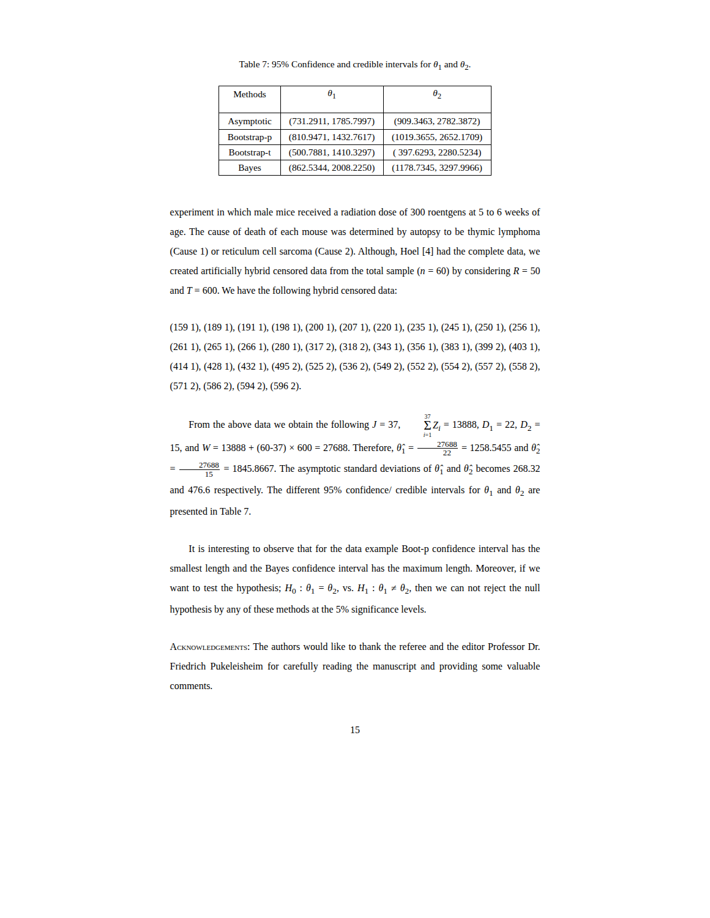Table 7: 95% Confidence and credible intervals for θ1 and θ2.
| Methods | θ 1 | θ 2 |
| --- | --- | --- |
| Asymptotic | (731.2911, 1785.7997) | (909.3463, 2782.3872) |
| Bootstrap-p | (810.9471, 1432.7617) | (1019.3655, 2652.1709) |
| Bootstrap-t | (500.7881, 1410.3297) | ( 397.6293, 2280.5234) |
| Bayes | (862.5344, 2008.2250) | (1178.7345, 3297.9966) |
experiment in which male mice received a radiation dose of 300 roentgens at 5 to 6 weeks of age. The cause of death of each mouse was determined by autopsy to be thymic lymphoma (Cause 1) or reticulum cell sarcoma (Cause 2). Although, Hoel [4] had the complete data, we created artificially hybrid censored data from the total sample (n = 60) by considering R = 50 and T = 600. We have the following hybrid censored data:
(159 1), (189 1), (191 1), (198 1), (200 1), (207 1), (220 1), (235 1), (245 1), (250 1), (256 1), (261 1), (265 1), (266 1), (280 1), (317 2), (318 2), (343 1), (356 1), (383 1), (399 2), (403 1), (414 1), (428 1), (432 1), (495 2), (525 2), (536 2), (549 2), (552 2), (554 2), (557 2), (558 2), (571 2), (586 2), (594 2), (596 2).
From the above data we obtain the following J = 37, 37 Σi=1 Zi = 13888, D1 = 22, D2 = 15, and W = 13888 + (60-37) × 600 = 27688. Therefore, θ̂1 = 2768822 = 1258.5455 and θ̂2 = 2768815 = 1845.8667. The asymptotic standard deviations of θ̂1 and θ̂2 becomes 268.32 and 476.6 respectively. The different 95% confidence/ credible intervals for θ1 and θ2 are presented in Table 7.
It is interesting to observe that for the data example Boot-p confidence interval has the smallest length and the Bayes confidence interval has the maximum length. Moreover, if we want to test the hypothesis; H0 : θ1 = θ2, vs. H1 : θ1 ≠ θ2, then we can not reject the null hypothesis by any of these methods at the 5% significance levels.
Acknowledgements: The authors would like to thank the referee and the editor Professor Dr. Friedrich Pukeleisheim for carefully reading the manuscript and providing some valuable comments.
15